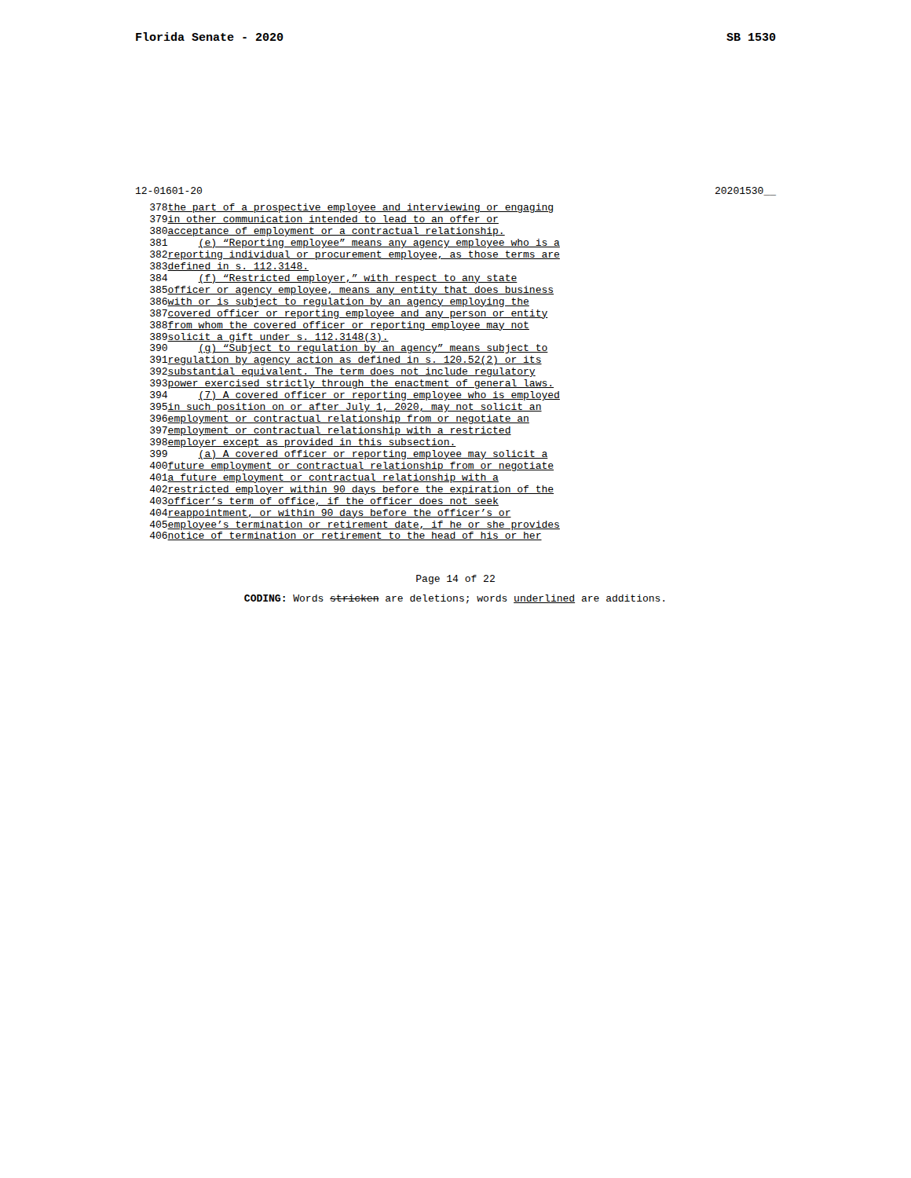Florida Senate - 2020 SB 1530
12-01601-20 20201530__
| 378 | the part of a prospective employee and interviewing or engaging |
| 379 | in other communication intended to lead to an offer or |
| 380 | acceptance of employment or a contractual relationship. |
| 381 | (e) “Reporting employee” means any agency employee who is a |
| 382 | reporting individual or procurement employee, as those terms are |
| 383 | defined in s. 112.3148. |
| 384 | (f) “Restricted employer,” with respect to any state |
| 385 | officer or agency employee, means any entity that does business |
| 386 | with or is subject to regulation by an agency employing the |
| 387 | covered officer or reporting employee and any person or entity |
| 388 | from whom the covered officer or reporting employee may not |
| 389 | solicit a gift under s. 112.3148(3). |
| 390 | (g) “Subject to regulation by an agency” means subject to |
| 391 | regulation by agency action as defined in s. 120.52(2) or its |
| 392 | substantial equivalent. The term does not include regulatory |
| 393 | power exercised strictly through the enactment of general laws. |
| 394 | (7) A covered officer or reporting employee who is employed |
| 395 | in such position on or after July 1, 2020, may not solicit an |
| 396 | employment or contractual relationship from or negotiate an |
| 397 | employment or contractual relationship with a restricted |
| 398 | employer except as provided in this subsection. |
| 399 | (a) A covered officer or reporting employee may solicit a |
| 400 | future employment or contractual relationship from or negotiate |
| 401 | a future employment or contractual relationship with a |
| 402 | restricted employer within 90 days before the expiration of the |
| 403 | officer’s term of office, if the officer does not seek |
| 404 | reappointment, or within 90 days before the officer’s or |
| 405 | employee’s termination or retirement date, if he or she provides |
| 406 | notice of termination or retirement to the head of his or her |
Page 14 of 22
CODING: Words stricken are deletions; words underlined are additions.